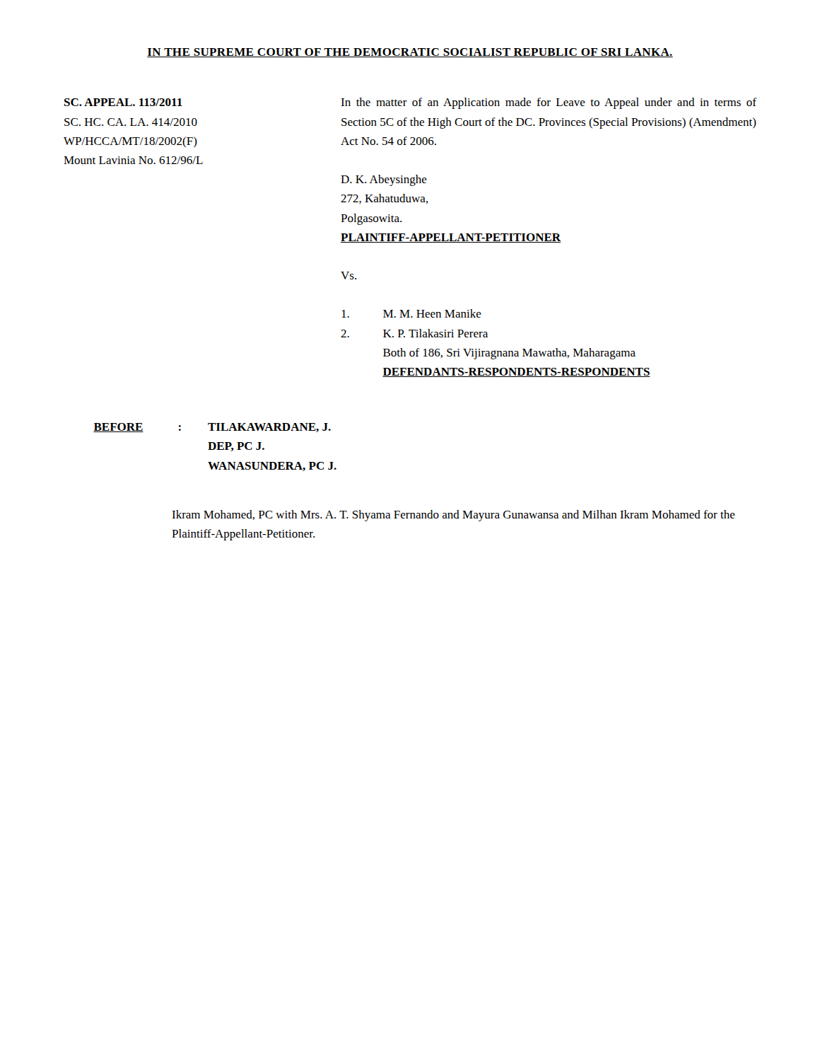IN THE SUPREME COURT OF THE DEMOCRATIC SOCIALIST REPUBLIC OF SRI LANKA.
| SC. APPEAL. 113/2011 SC. HC. CA. LA. 414/2010 WP/HCCA/MT/18/2002(F) Mount Lavinia No. 612/96/L | In the matter of an Application made for Leave to Appeal under and in terms of Section 5C of the High Court of the DC. Provinces (Special Provisions) (Amendment) Act No. 54 of 2006. D. K. Abeysinghe 272, Kahatuduwa, Polgasowita. PLAINTIFF-APPELLANT-PETITIONER Vs . / 1. / M. M. Heen Manike / / 2. / K. P. Tilakasiri Perera Both of 186, Sri Vijiragnana Mawatha, Maharagama DEFENDANTS-RESPONDENTS-RESPONDENTS / |
| BEFORE | : | TILAKAWARDANE, J. DEP, PC J. WANASUNDERA, PC J. |
Ikram Mohamed, PC with Mrs. A. T. Shyama Fernando and Mayura Gunawansa and Milhan Ikram Mohamed for the Plaintiff-Appellant-Petitioner.